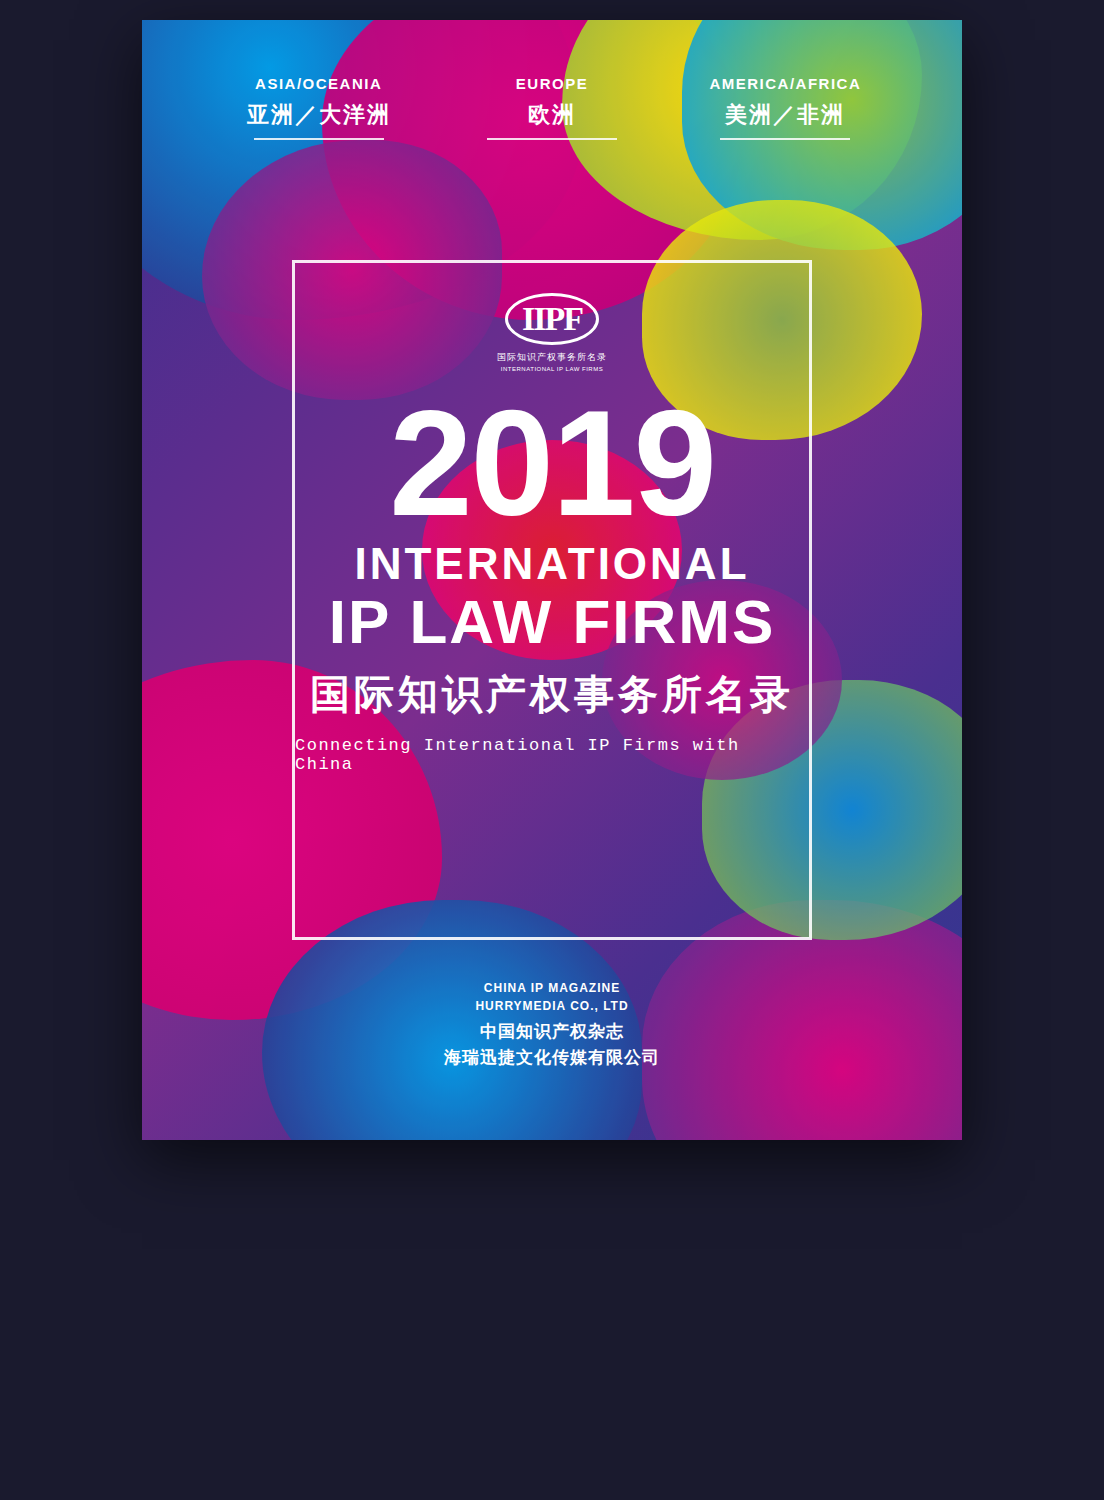ASIA/OCEANIA
亚洲／大洋洲
EUROPE
欧洲
AMERICA/AFRICA
美洲／非洲
IIPF
国际知识产权事务所名录
INTERNATIONAL IP LAW FIRMS
2019
INTERNATIONAL
IP LAW FIRMS
国际知识产权事务所名录
Connecting International IP Firms with China
CHINA IP MAGAZINE
HURRYMEDIA CO., LTD
中国知识产权杂志
海瑞迅捷文化传媒有限公司